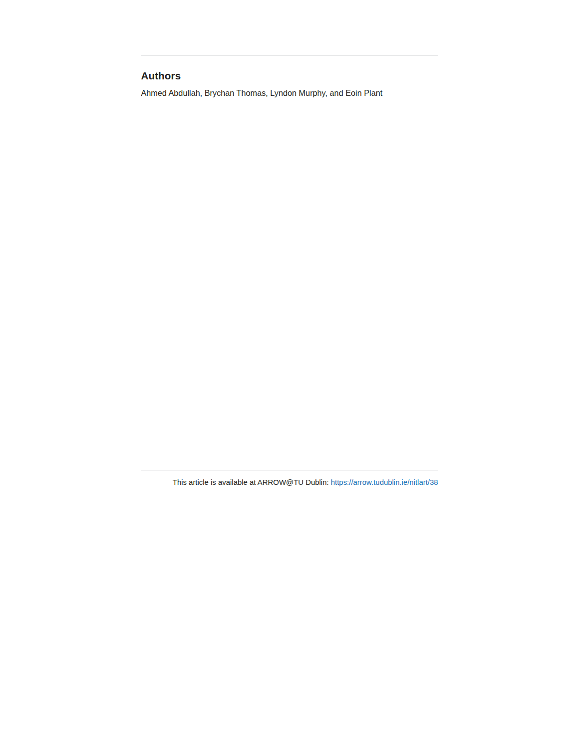Authors
Ahmed Abdullah, Brychan Thomas, Lyndon Murphy, and Eoin Plant
This article is available at ARROW@TU Dublin: https://arrow.tudublin.ie/nitlart/38